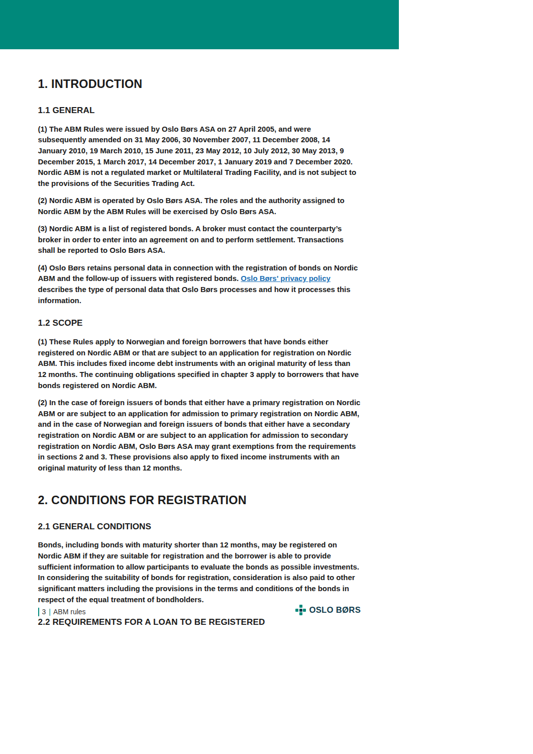1. INTRODUCTION
1.1 GENERAL
(1) The ABM Rules were issued by Oslo Børs ASA on 27 April 2005, and were subsequently amended on 31 May 2006, 30 November 2007, 11 December 2008, 14 January 2010, 19 March 2010, 15 June 2011, 23 May 2012, 10 July 2012, 30 May 2013, 9 December 2015, 1 March 2017, 14 December 2017, 1 January 2019 and 7 December 2020. Nordic ABM is not a regulated market or Multilateral Trading Facility, and is not subject to the provisions of the Securities Trading Act.
(2) Nordic ABM is operated by Oslo Børs ASA. The roles and the authority assigned to Nordic ABM by the ABM Rules will be exercised by Oslo Børs ASA.
(3) Nordic ABM is a list of registered bonds. A broker must contact the counterparty’s broker in order to enter into an agreement on and to perform settlement. Transactions shall be reported to Oslo Børs ASA.
(4) Oslo Børs retains personal data in connection with the registration of bonds on Nordic ABM and the follow-up of issuers with registered bonds. Oslo Børs' privacy policy describes the type of personal data that Oslo Børs processes and how it processes this information.
1.2 SCOPE
(1) These Rules apply to Norwegian and foreign borrowers that have bonds either registered on Nordic ABM or that are subject to an application for registration on Nordic ABM. This includes fixed income debt instruments with an original maturity of less than 12 months. The continuing obligations specified in chapter 3 apply to borrowers that have bonds registered on Nordic ABM.
(2) In the case of foreign issuers of bonds that either have a primary registration on Nordic ABM or are subject to an application for admission to primary registration on Nordic ABM, and in the case of Norwegian and foreign issuers of bonds that either have a secondary registration on Nordic ABM or are subject to an application for admission to secondary registration on Nordic ABM, Oslo Børs ASA may grant exemptions from the requirements in sections 2 and 3. These provisions also apply to fixed income instruments with an original maturity of less than 12 months.
2. CONDITIONS FOR REGISTRATION
2.1 GENERAL CONDITIONS
Bonds, including bonds with maturity shorter than 12 months, may be registered on Nordic ABM if they are suitable for registration and the borrower is able to provide sufficient information to allow participants to evaluate the bonds as possible investments. In considering the suitability of bonds for registration, consideration is also paid to other significant matters including the provisions in the terms and conditions of the bonds in respect of the equal treatment of bondholders.
2.2 REQUIREMENTS FOR A LOAN TO BE REGISTERED
3 | ABM rules
OSLO BØRS